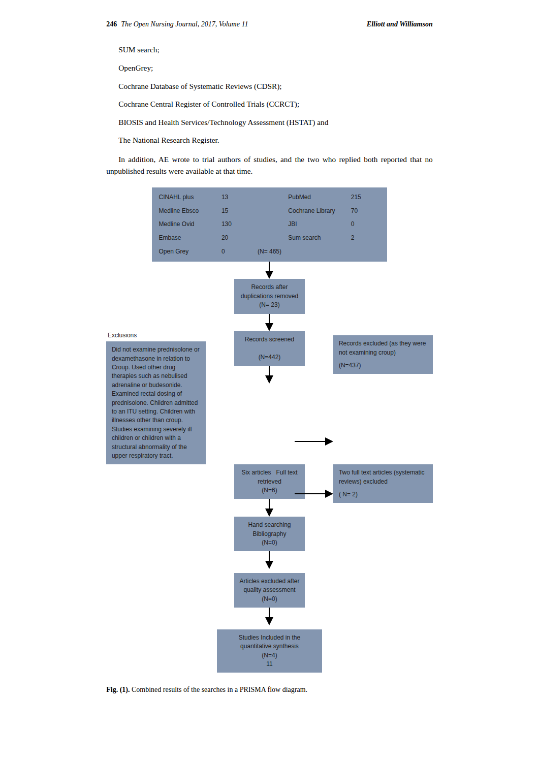246 The Open Nursing Journal, 2017, Volume 11
Elliott and Williamson
SUM search;
OpenGrey;
Cochrane Database of Systematic Reviews (CDSR);
Cochrane Central Register of Controlled Trials (CCRCT);
BIOSIS and Health Services/Technology Assessment (HSTAT) and
The National Research Register.
In addition, AE wrote to trial authors of studies, and the two who replied both reported that no unpublished results were available at that time.
CINAHL plus
13
PubMed
215
Medline Ebsco
15
Cochrane Library
70
Medline Ovid
130
JBI
0
Embase
20
Sum search
2
Open Grey
0
(N= 465)
Records after
duplications removed
(N= 23)
Exclusions
Did not examine prednisolone or dexamethasone in relation to Croup. Used other drug therapies such as nebulised adrenaline or budesonide. Examined rectal dosing of prednisolone. Children admitted to an ITU setting. Children with illnesses other than croup. Studies examining severely ill children or children with a structural abnormality of the upper respiratory tract.
Records screened
(N=442)
Records excluded (as they were not examining croup)
(N=437)
Six articles Full text retrieved
(N=6)
Two full text articles (systematic reviews) excluded
( N= 2)
Hand searching
Bibliography
(N=0)
Articles excluded after quality assessment
(N=0)
Studies Included in the quantitative synthesis
(N=4)
11
Fig. (1). Combined results of the searches in a PRISMA flow diagram.